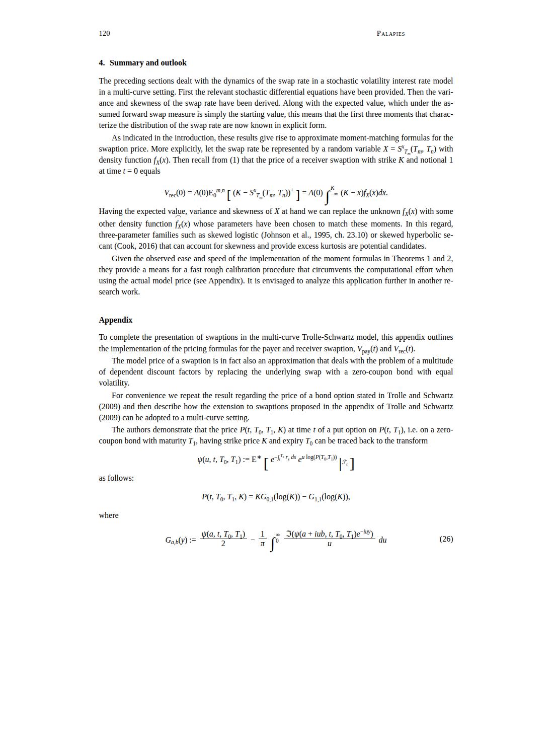120 Palapies
4. Summary and outlook
The preceding sections dealt with the dynamics of the swap rate in a stochastic volatility interest rate model in a multi-curve setting. First the relevant stochastic differential equations have been provided. Then the variance and skewness of the swap rate have been derived. Along with the expected value, which under the assumed forward swap measure is simply the starting value, this means that the first three moments that characterize the distribution of the swap rate are now known in explicit form.
As indicated in the introduction, these results give rise to approximate moment-matching formulas for the swaption price. More explicitly, let the swap rate be represented by a random variable X = SxTm(Tm, Tn) with density function fX(x). Then recall from (1) that the price of a receiver swaption with strike K and notional 1 at time t = 0 equals
Vrec(0) = A(0)E0m,n [ (K − SxTm(Tm, Tn))+ ] = A(0) ∫K−∞ (K − x)fX(x)dx.
Having the expected value, variance and skewness of X at hand we can replace the unknown fX(x) with some other density function fX(x) whose parameters have been chosen to match these moments. In this regard, three-parameter families such as skewed logistic (Johnson et al., 1995, ch. 23.10) or skewed hyperbolic secant (Cook, 2016) that can account for skewness and provide excess kurtosis are potential candidates.
Given the observed ease and speed of the implementation of the moment formulas in Theorems 1 and 2, they provide a means for a fast rough calibration procedure that circumvents the computational effort when using the actual model price (see Appendix). It is envisaged to analyze this application further in another research work.
Appendix
To complete the presentation of swaptions in the multi-curve Trolle-Schwartz model, this appendix outlines the implementation of the pricing formulas for the payer and receiver swaption, Vpay(t) and Vrec(t).
The model price of a swaption is in fact also an approximation that deals with the problem of a multitude of dependent discount factors by replacing the underlying swap with a zero-coupon bond with equal volatility.
For convenience we repeat the result regarding the price of a bond option stated in Trolle and Schwartz (2009) and then describe how the extension to swaptions proposed in the appendix of Trolle and Schwartz (2009) can be adopted to a multi-curve setting.
The authors demonstrate that the price P(t, T0, T1, K) at time t of a put option on P(t, T1), i.e. on a zero-coupon bond with maturity T1, having strike price K and expiry T0 can be traced back to the transform
ψ(u, t, T0, T1) := E∗ [ e−∫tT0 rs ds eu log(P(T0,T1)) |ℱt ]
as follows:
P(t, T0, T1, K) = KG0,1(log(K)) − G1,1(log(K)),
where
Ga,b(y) := ψ(a, t, T0, T1) 2 − 1 π ∫∞0 ℑ(ψ(a + iub, t, T0, T1)e−iuy) u du (26)